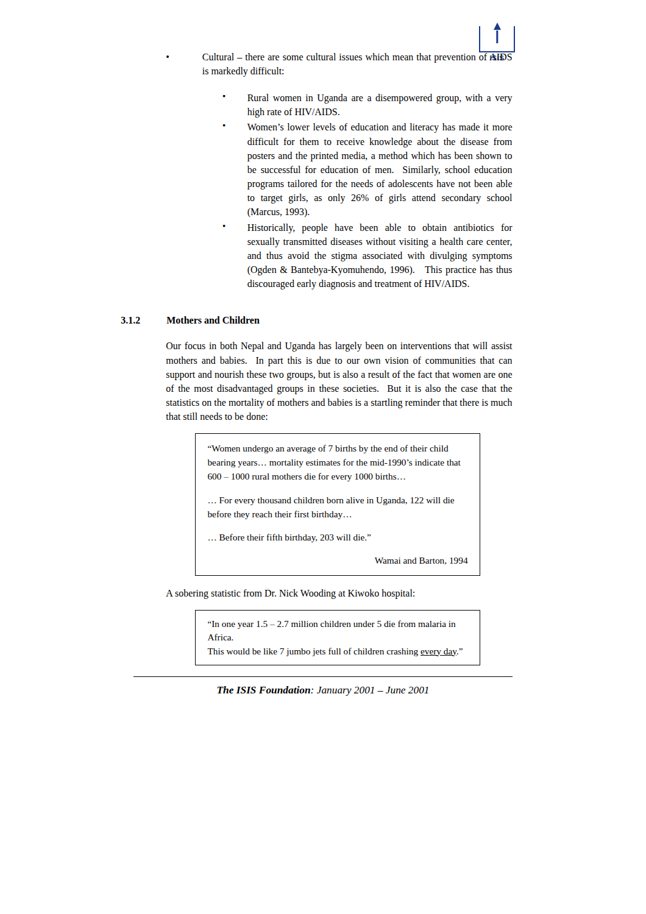ISIS
Cultural – there are some cultural issues which mean that prevention of AIDS is markedly difficult:
Rural women in Uganda are a disempowered group, with a very high rate of HIV/AIDS.
Women’s lower levels of education and literacy has made it more difficult for them to receive knowledge about the disease from posters and the printed media, a method which has been shown to be successful for education of men. Similarly, school education programs tailored for the needs of adolescents have not been able to target girls, as only 26% of girls attend secondary school (Marcus, 1993).
Historically, people have been able to obtain antibiotics for sexually transmitted diseases without visiting a health care center, and thus avoid the stigma associated with divulging symptoms (Ogden & Bantebya-Kyomuhendo, 1996). This practice has thus discouraged early diagnosis and treatment of HIV/AIDS.
3.1.2 Mothers and Children
Our focus in both Nepal and Uganda has largely been on interventions that will assist mothers and babies. In part this is due to our own vision of communities that can support and nourish these two groups, but is also a result of the fact that women are one of the most disadvantaged groups in these societies. But it is also the case that the statistics on the mortality of mothers and babies is a startling reminder that there is much that still needs to be done:
“Women undergo an average of 7 births by the end of their child bearing years… mortality estimates for the mid-1990’s indicate that 600 – 1000 rural mothers die for every 1000 births…
… For every thousand children born alive in Uganda, 122 will die before they reach their first birthday…
… Before their fifth birthday, 203 will die.”
Wamai and Barton, 1994
A sobering statistic from Dr. Nick Wooding at Kiwoko hospital:
“In one year 1.5 – 2.7 million children under 5 die from malaria in Africa.
This would be like 7 jumbo jets full of children crashing every day.”
The ISIS Foundation: January 2001 – June 2001